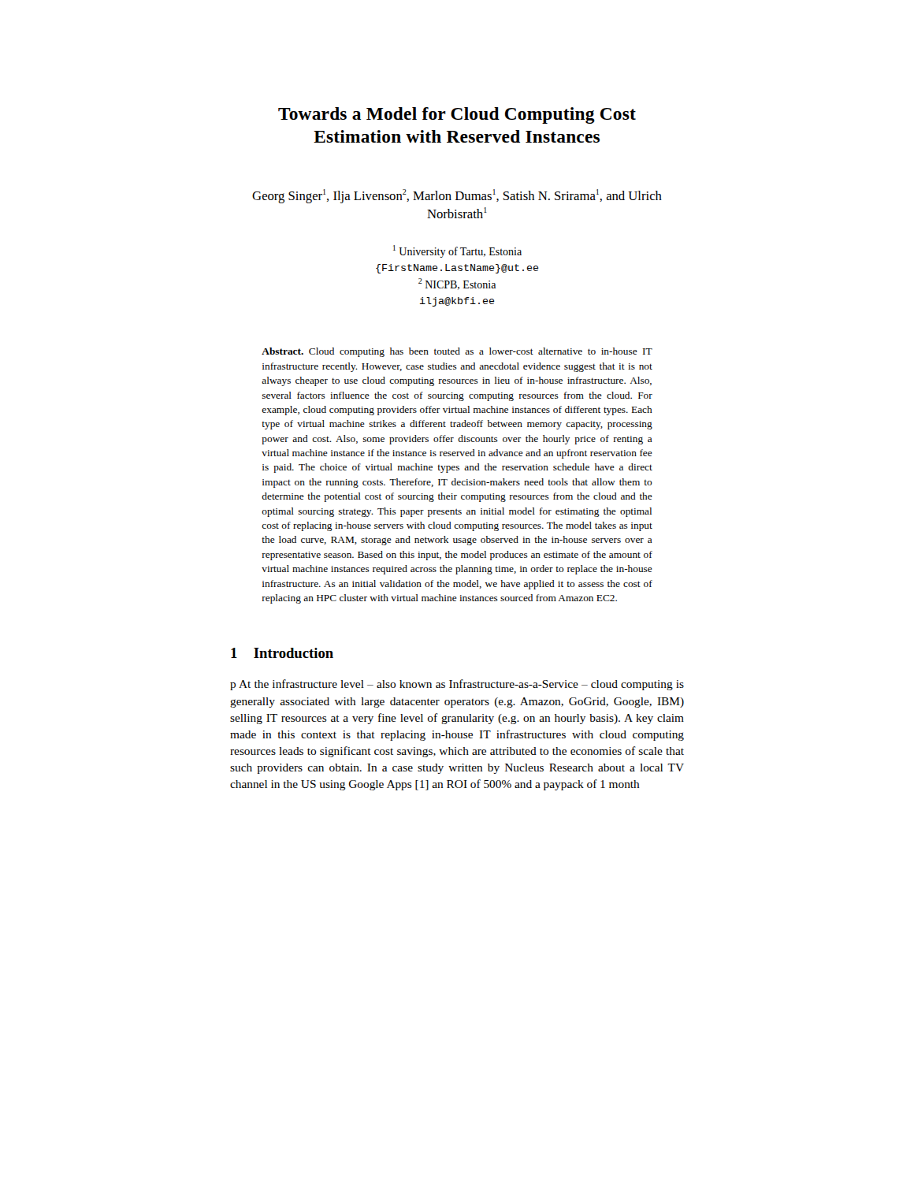Towards a Model for Cloud Computing Cost
Estimation with Reserved Instances
Georg Singer1, Ilja Livenson2, Marlon Dumas1, Satish N. Srirama1, and Ulrich
Norbisrath1
1 University of Tartu, Estonia
{FirstName.LastName}@ut.ee
2 NICPB, Estonia
ilja@kbfi.ee
Abstract. Cloud computing has been touted as a lower-cost alternative to in-house IT infrastructure recently. However, case studies and anecdotal evidence suggest that it is not always cheaper to use cloud computing resources in lieu of in-house infrastructure. Also, several factors influence the cost of sourcing computing resources from the cloud. For example, cloud computing providers offer virtual machine instances of different types. Each type of virtual machine strikes a different tradeoff between memory capacity, processing power and cost. Also, some providers offer discounts over the hourly price of renting a virtual machine instance if the instance is reserved in advance and an upfront reservation fee is paid. The choice of virtual machine types and the reservation schedule have a direct impact on the running costs. Therefore, IT decision-makers need tools that allow them to determine the potential cost of sourcing their computing resources from the cloud and the optimal sourcing strategy. This paper presents an initial model for estimating the optimal cost of replacing in-house servers with cloud computing resources. The model takes as input the load curve, RAM, storage and network usage observed in the in-house servers over a representative season. Based on this input, the model produces an estimate of the amount of virtual machine instances required across the planning time, in order to replace the in-house infrastructure. As an initial validation of the model, we have applied it to assess the cost of replacing an HPC cluster with virtual machine instances sourced from Amazon EC2.
1 Introduction
p At the infrastructure level – also known as Infrastructure-as-a-Service – cloud computing is generally associated with large datacenter operators (e.g. Amazon, GoGrid, Google, IBM) selling IT resources at a very fine level of granularity (e.g. on an hourly basis). A key claim made in this context is that replacing in-house IT infrastructures with cloud computing resources leads to significant cost savings, which are attributed to the economies of scale that such providers can obtain. In a case study written by Nucleus Research about a local TV channel in the US using Google Apps [1] an ROI of 500% and a paypack of 1 month